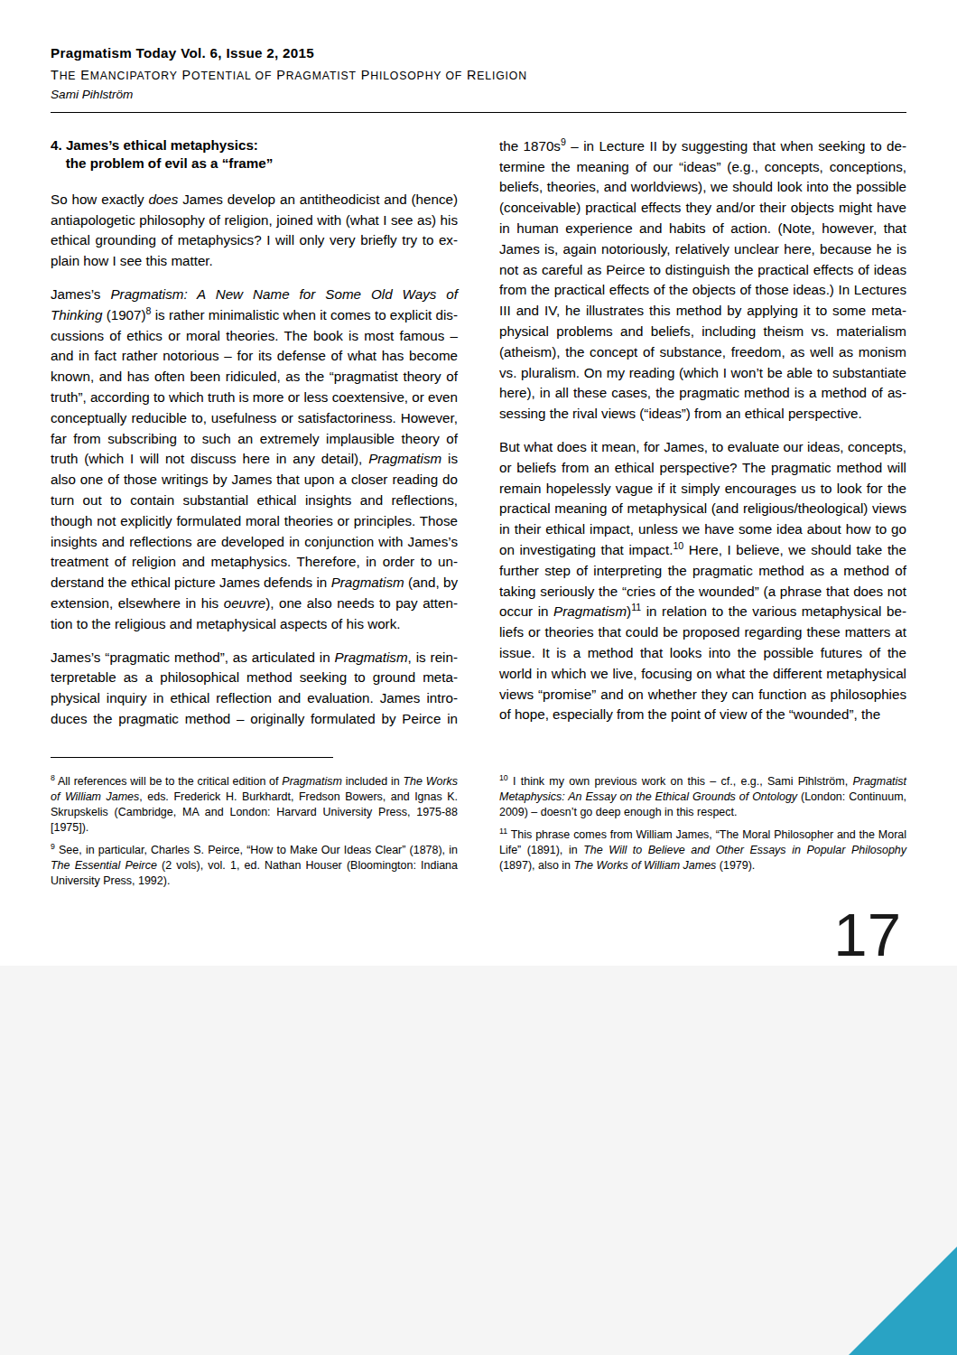Pragmatism Today Vol. 6, Issue 2, 2015
THE EMANCIPATORY POTENTIAL OF PRAGMATIST PHILOSOPHY OF RELIGION
Sami Pihlström
4. James’s ethical metaphysics: the problem of evil as a “frame”
So how exactly does James develop an antitheodicist and (hence) antiapologetic philosophy of religion, joined with (what I see as) his ethical grounding of metaphysics? I will only very briefly try to explain how I see this matter.
James’s Pragmatism: A New Name for Some Old Ways of Thinking (1907)8 is rather minimalistic when it comes to explicit discussions of ethics or moral theories. The book is most famous – and in fact rather notorious – for its defense of what has become known, and has often been ridiculed, as the “pragmatist theory of truth”, according to which truth is more or less coextensive, or even conceptually reducible to, usefulness or satisfactoriness. However, far from subscribing to such an extremely implausible theory of truth (which I will not discuss here in any detail), Pragmatism is also one of those writings by James that upon a closer reading do turn out to contain substantial ethical insights and reflections, though not explicitly formulated moral theories or principles. Those insights and reflections are developed in conjunction with James’s treatment of religion and metaphysics. Therefore, in order to understand the ethical picture James defends in Pragmatism (and, by extension, elsewhere in his oeuvre), one also needs to pay attention to the religious and metaphysical aspects of his work.
James’s “pragmatic method”, as articulated in Pragmatism, is reinterpretable as a philosophical method seeking to ground metaphysical inquiry in ethical reflection and evaluation. James introduces the pragmatic method – originally formulated by Peirce in the 1870s9 – in Lecture II by suggesting that when seeking to determine the meaning of our “ideas” (e.g., concepts, conceptions, beliefs, theories, and worldviews), we should look into the possible (conceivable) practical effects they and/or their objects might have in human experience and habits of action. (Note, however, that James is, again notoriously, relatively unclear here, because he is not as careful as Peirce to distinguish the practical effects of ideas from the practical effects of the objects of those ideas.) In Lectures III and IV, he illustrates this method by applying it to some metaphysical problems and beliefs, including theism vs. materialism (atheism), the concept of substance, freedom, as well as monism vs. pluralism. On my reading (which I won’t be able to substantiate here), in all these cases, the pragmatic method is a method of assessing the rival views (“ideas”) from an ethical perspective.
But what does it mean, for James, to evaluate our ideas, concepts, or beliefs from an ethical perspective? The pragmatic method will remain hopelessly vague if it simply encourages us to look for the practical meaning of metaphysical (and religious/theological) views in their ethical impact, unless we have some idea about how to go on investigating that impact.10 Here, I believe, we should take the further step of interpreting the pragmatic method as a method of taking seriously the “cries of the wounded” (a phrase that does not occur in Pragmatism)11 in relation to the various metaphysical beliefs or theories that could be proposed regarding these matters at issue. It is a method that looks into the possible futures of the world in which we live, focusing on what the different metaphysical views “promise” and on whether they can function as philosophies of hope, especially from the point of view of the “wounded”, the
8 All references will be to the critical edition of Pragmatism included in The Works of William James, eds. Frederick H. Burkhardt, Fredson Bowers, and Ignas K. Skrupskelis (Cambridge, MA and London: Harvard University Press, 1975-88 [1975]).
9 See, in particular, Charles S. Peirce, “How to Make Our Ideas Clear” (1878), in The Essential Peirce (2 vols), vol. 1, ed. Nathan Houser (Bloomington: Indiana University Press, 1992).
10 I think my own previous work on this – cf., e.g., Sami Pihlström, Pragmatist Metaphysics: An Essay on the Ethical Grounds of Ontology (London: Continuum, 2009) – doesn’t go deep enough in this respect.
11 This phrase comes from William James, “The Moral Philosopher and the Moral Life” (1891), in The Will to Believe and Other Essays in Popular Philosophy (1897), also in The Works of William James (1979).
17